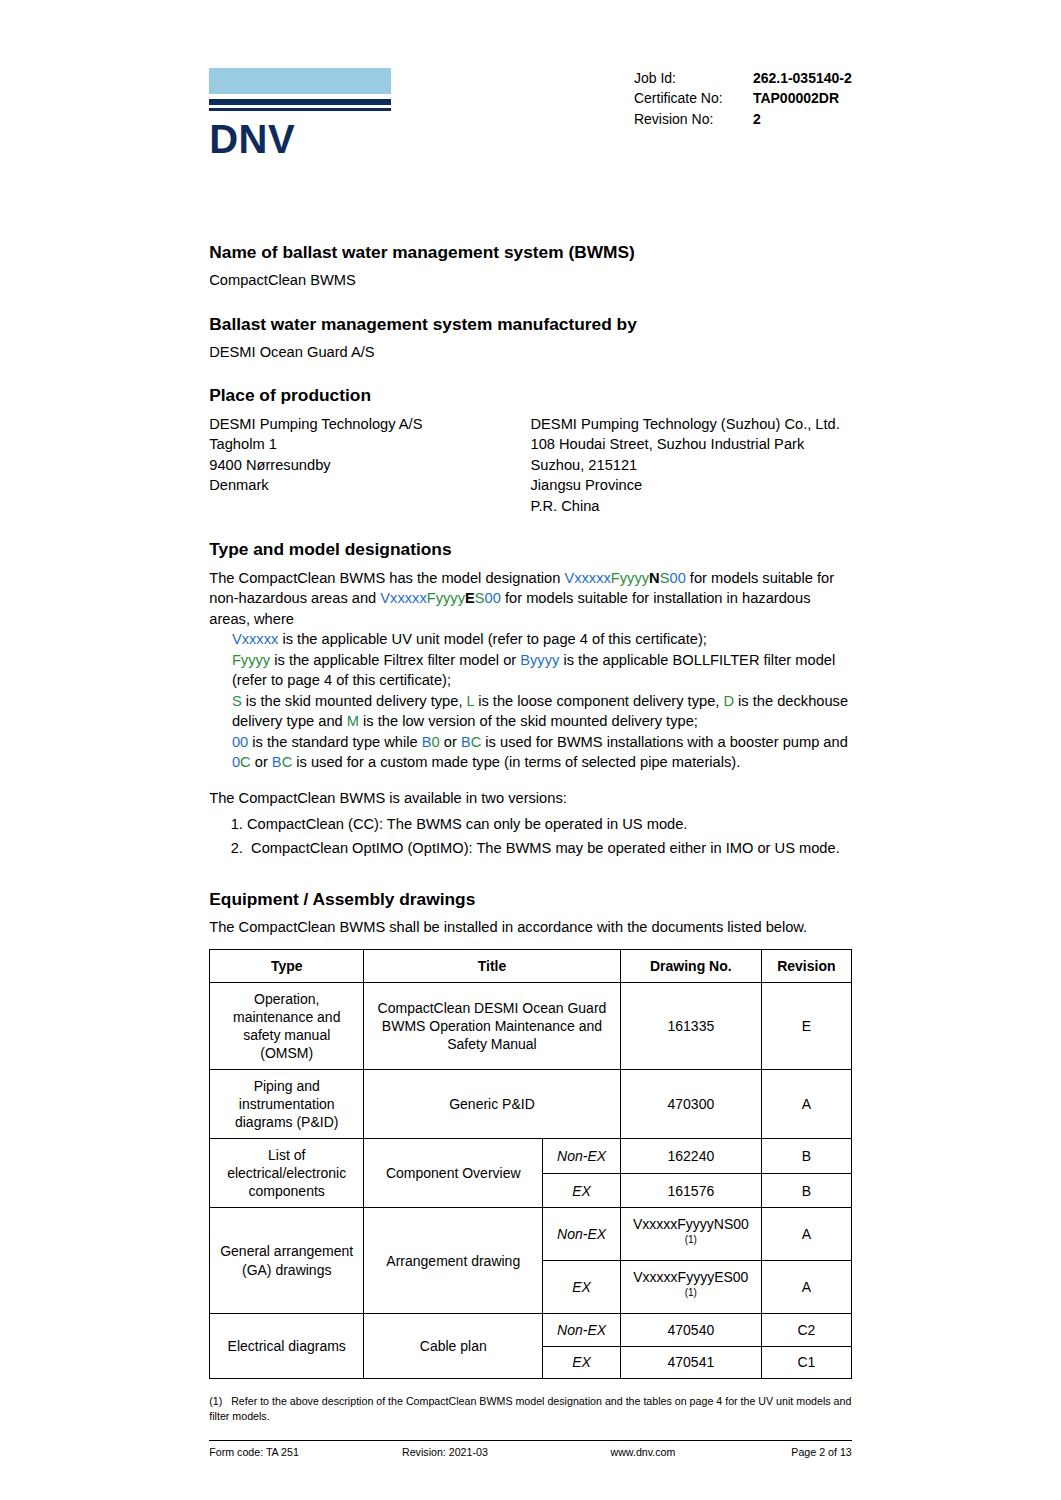DNV
| Job Id: | 262.1-035140-2 |
| Certificate No: | TAP00002DR |
| Revision No: | 2 |
Name of ballast water management system (BWMS)
CompactClean BWMS
Ballast water management system manufactured by
DESMI Ocean Guard A/S
Place of production
DESMI Pumping Technology A/S
Tagholm 1
9400 Nørresundby
Denmark
DESMI Pumping Technology (Suzhou) Co., Ltd.
108 Houdai Street, Suzhou Industrial Park
Suzhou, 215121
Jiangsu Province
P.R. China
Type and model designations
The CompactClean BWMS has the model designation Vxxxxx Fyyyy NS 00 for models suitable for non-hazardous areas and Vxxxxx Fyyyy ES 00 for models suitable for installation in hazardous areas, where
Vxxxxx is the applicable UV unit model (refer to page 4 of this certificate);
Fyyyy is the applicable Filtrex filter model or Byyyy is the applicable BOLLFILTER filter model (refer to page 4 of this certificate);
S is the skid mounted delivery type, L is the loose component delivery type, D is the deckhouse delivery type and M is the low version of the skid mounted delivery type;
00 is the standard type while B 0 or BC is used for BWMS installations with a booster pump and 0 C or BC is used for a custom made type (in terms of selected pipe materials).
The CompactClean BWMS is available in two versions:
CompactClean (CC): The BWMS can only be operated in US mode.
CompactClean OptIMO (OptIMO): The BWMS may be operated either in IMO or US mode.
Equipment / Assembly drawings
The CompactClean BWMS shall be installed in accordance with the documents listed below.
| Type | Title | Drawing No. | Revision |
| --- | --- | --- | --- |
| Operation, maintenance and safety manual (OMSM) | CompactClean DESMI Ocean Guard BWMS Operation Maintenance and Safety Manual | 161335 | E |
| Piping and instrumentation diagrams (P&ID) | Generic P&ID | 470300 | A |
| List of electrical/electronic components | Component Overview | Non-EX | 162240 | B |
| EX | 161576 | B |
| General arrangement (GA) drawings | Arrangement drawing | Non-EX | VxxxxxFyyyyNS00 (1) | A |
| EX | VxxxxxFyyyyES00 (1) | A |
| Electrical diagrams | Cable plan | Non-EX | 470540 | C2 |
| EX | 470541 | C1 |
(1) Refer to the above description of the CompactClean BWMS model designation and the tables on page 4 for the UV unit models and filter models.
Form code: TA 251 Revision: 2021-03 www.dnv.com Page 2 of 13